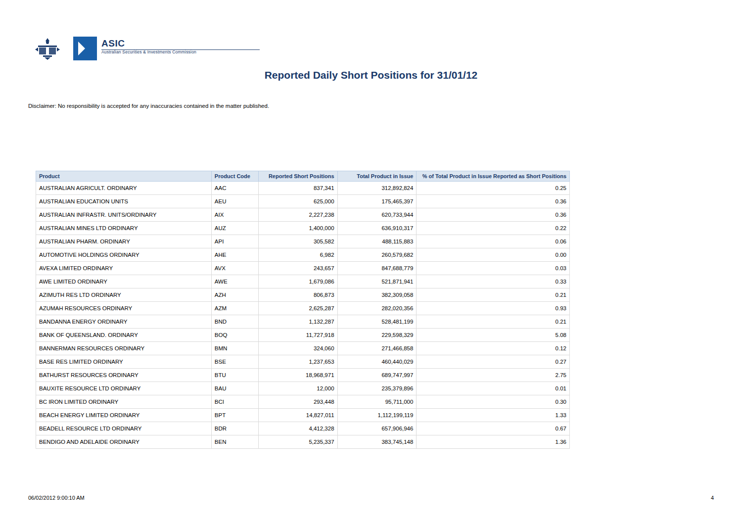ASIC
Australian Securities & Investments Commission
Reported Daily Short Positions for 31/01/12
Disclaimer: No responsibility is accepted for any inaccuracies contained in the matter published.
| Product | Product Code | Reported Short Positions | Total Product in Issue | % of Total Product in Issue Reported as Short Positions |
| --- | --- | --- | --- | --- |
| AUSTRALIAN AGRICULT. ORDINARY | AAC | 837,341 | 312,892,824 | 0.25 |
| AUSTRALIAN EDUCATION UNITS | AEU | 625,000 | 175,465,397 | 0.36 |
| AUSTRALIAN INFRASTR. UNITS/ORDINARY | AIX | 2,227,238 | 620,733,944 | 0.36 |
| AUSTRALIAN MINES LTD ORDINARY | AUZ | 1,400,000 | 636,910,317 | 0.22 |
| AUSTRALIAN PHARM. ORDINARY | API | 305,582 | 488,115,883 | 0.06 |
| AUTOMOTIVE HOLDINGS ORDINARY | AHE | 6,982 | 260,579,682 | 0.00 |
| AVEXA LIMITED ORDINARY | AVX | 243,657 | 847,688,779 | 0.03 |
| AWE LIMITED ORDINARY | AWE | 1,679,086 | 521,871,941 | 0.33 |
| AZIMUTH RES LTD ORDINARY | AZH | 806,873 | 382,309,058 | 0.21 |
| AZUMAH RESOURCES ORDINARY | AZM | 2,625,287 | 282,020,356 | 0.93 |
| BANDANNA ENERGY ORDINARY | BND | 1,132,287 | 528,481,199 | 0.21 |
| BANK OF QUEENSLAND. ORDINARY | BOQ | 11,727,918 | 229,598,329 | 5.08 |
| BANNERMAN RESOURCES ORDINARY | BMN | 324,060 | 271,466,858 | 0.12 |
| BASE RES LIMITED ORDINARY | BSE | 1,237,653 | 460,440,029 | 0.27 |
| BATHURST RESOURCES ORDINARY | BTU | 18,968,971 | 689,747,997 | 2.75 |
| BAUXITE RESOURCE LTD ORDINARY | BAU | 12,000 | 235,379,896 | 0.01 |
| BC IRON LIMITED ORDINARY | BCI | 293,448 | 95,711,000 | 0.30 |
| BEACH ENERGY LIMITED ORDINARY | BPT | 14,827,011 | 1,112,199,119 | 1.33 |
| BEADELL RESOURCE LTD ORDINARY | BDR | 4,412,328 | 657,906,946 | 0.67 |
| BENDIGO AND ADELAIDE ORDINARY | BEN | 5,235,337 | 383,745,148 | 1.36 |
06/02/2012 9:00:10 AM
4